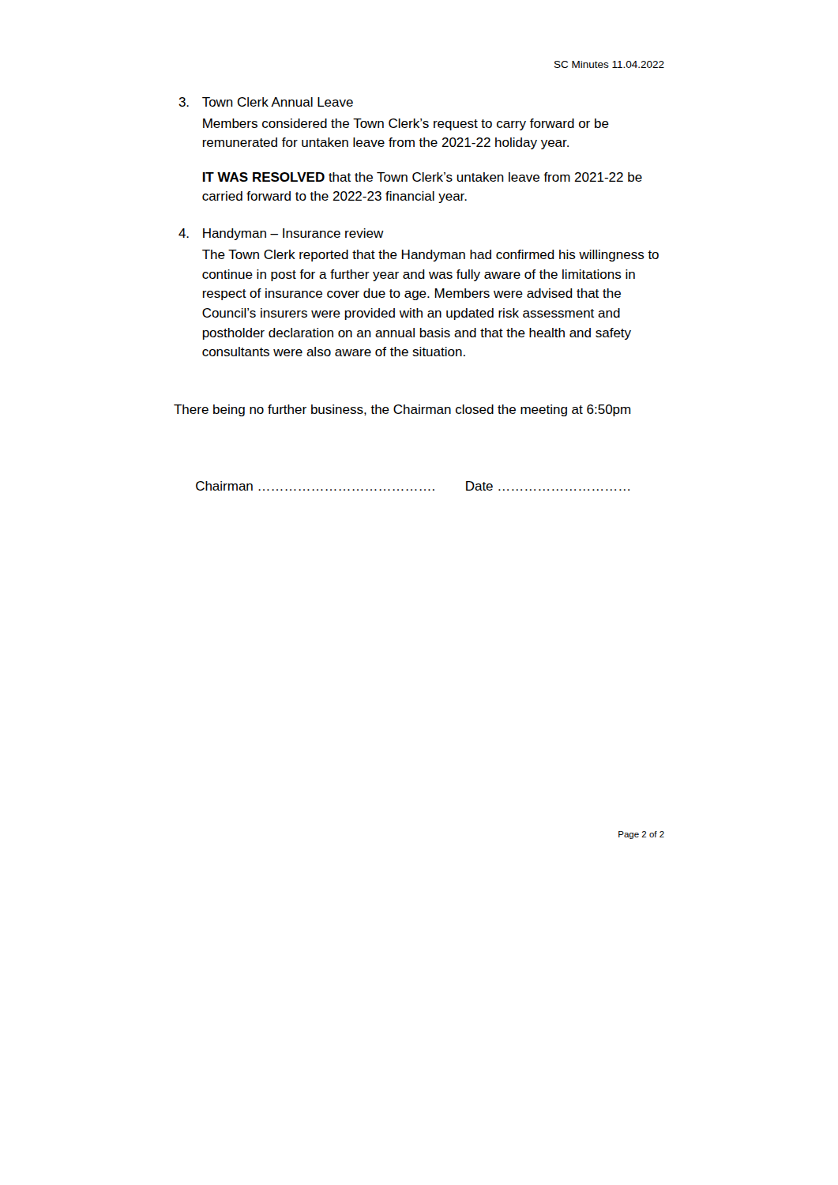SC Minutes 11.04.2022
3.
Town Clerk Annual Leave
Members considered the Town Clerk’s request to carry forward or be remunerated for untaken leave from the 2021-22 holiday year.
IT WAS RESOLVED that the Town Clerk’s untaken leave from 2021-22 be carried forward to the 2022-23 financial year.
4.
Handyman – Insurance review
The Town Clerk reported that the Handyman had confirmed his willingness to continue in post for a further year and was fully aware of the limitations in respect of insurance cover due to age. Members were advised that the Council’s insurers were provided with an updated risk assessment and postholder declaration on an annual basis and that the health and safety consultants were also aware of the situation.
There being no further business, the Chairman closed the meeting at 6:50pm
Chairman …………………………………. Date …………………………
Page 2 of 2